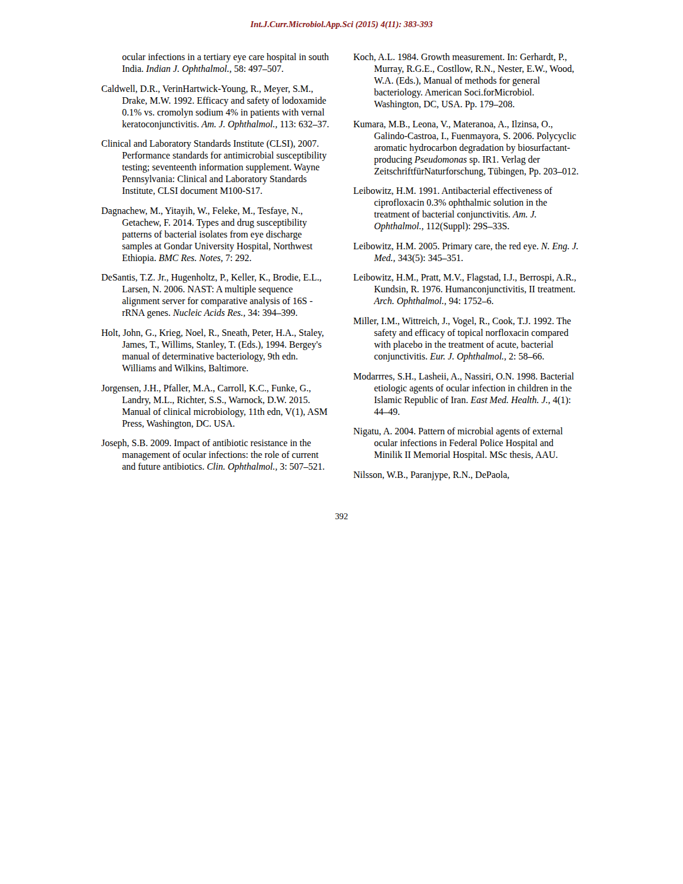Int.J.Curr.Microbiol.App.Sci (2015) 4(11): 383-393
ocular infections in a tertiary eye care hospital in south India. Indian J. Ophthalmol., 58: 497–507.
Caldwell, D.R., VerinHartwick-Young, R., Meyer, S.M., Drake, M.W. 1992. Efficacy and safety of lodoxamide 0.1% vs. cromolyn sodium 4% in patients with vernal keratoconjunctivitis. Am. J. Ophthalmol., 113: 632–37.
Clinical and Laboratory Standards Institute (CLSI), 2007. Performance standards for antimicrobial susceptibility testing; seventeenth information supplement. Wayne Pennsylvania: Clinical and Laboratory Standards Institute, CLSI document M100-S17.
Dagnachew, M., Yitayih, W., Feleke, M., Tesfaye, N., Getachew, F. 2014. Types and drug susceptibility patterns of bacterial isolates from eye discharge samples at Gondar University Hospital, Northwest Ethiopia. BMC Res. Notes, 7: 292.
DeSantis, T.Z. Jr., Hugenholtz, P., Keller, K., Brodie, E.L., Larsen, N. 2006. NAST: A multiple sequence alignment server for comparative analysis of 16S -rRNA genes. Nucleic Acids Res., 34: 394–399.
Holt, John, G., Krieg, Noel, R., Sneath, Peter, H.A., Staley, James, T., Willims, Stanley, T. (Eds.), 1994. Bergey's manual of determinative bacteriology, 9th edn. Williams and Wilkins, Baltimore.
Jorgensen, J.H., Pfaller, M.A., Carroll, K.C., Funke, G., Landry, M.L., Richter, S.S., Warnock, D.W. 2015. Manual of clinical microbiology, 11th edn, V(1), ASM Press, Washington, DC. USA.
Joseph, S.B. 2009. Impact of antibiotic resistance in the management of ocular infections: the role of current and future antibiotics. Clin. Ophthalmol., 3: 507–521.
Koch, A.L. 1984. Growth measurement. In: Gerhardt, P., Murray, R.G.E., Costllow, R.N., Nester, E.W., Wood, W.A. (Eds.), Manual of methods for general bacteriology. American Soci.forMicrobiol. Washington, DC, USA. Pp. 179–208.
Kumara, M.B., Leona, V., Materanoa, A., Ilzinsa, O., Galindo-Castroa, I., Fuenmayora, S. 2006. Polycyclic aromatic hydrocarbon degradation by biosurfactant-producing Pseudomonas sp. IR1. Verlag der ZeitschriftfürNaturforschung, Tübingen, Pp. 203–012.
Leibowitz, H.M. 1991. Antibacterial effectiveness of ciprofloxacin 0.3% ophthalmic solution in the treatment of bacterial conjunctivitis. Am. J. Ophthalmol., 112(Suppl): 29S–33S.
Leibowitz, H.M. 2005. Primary care, the red eye. N. Eng. J. Med., 343(5): 345–351.
Leibowitz, H.M., Pratt, M.V., Flagstad, I.J., Berrospi, A.R., Kundsin, R. 1976. Humanconjunctivitis, II treatment. Arch. Ophthalmol., 94: 1752–6.
Miller, I.M., Wittreich, J., Vogel, R., Cook, T.J. 1992. The safety and efficacy of topical norfloxacin compared with placebo in the treatment of acute, bacterial conjunctivitis. Eur. J. Ophthalmol., 2: 58–66.
Modarrres, S.H., Lasheii, A., Nassiri, O.N. 1998. Bacterial etiologic agents of ocular infection in children in the Islamic Republic of Iran. East Med. Health. J., 4(1): 44–49.
Nigatu, A. 2004. Pattern of microbial agents of external ocular infections in Federal Police Hospital and Minilik II Memorial Hospital. MSc thesis, AAU.
Nilsson, W.B., Paranjype, R.N., DePaola,
392